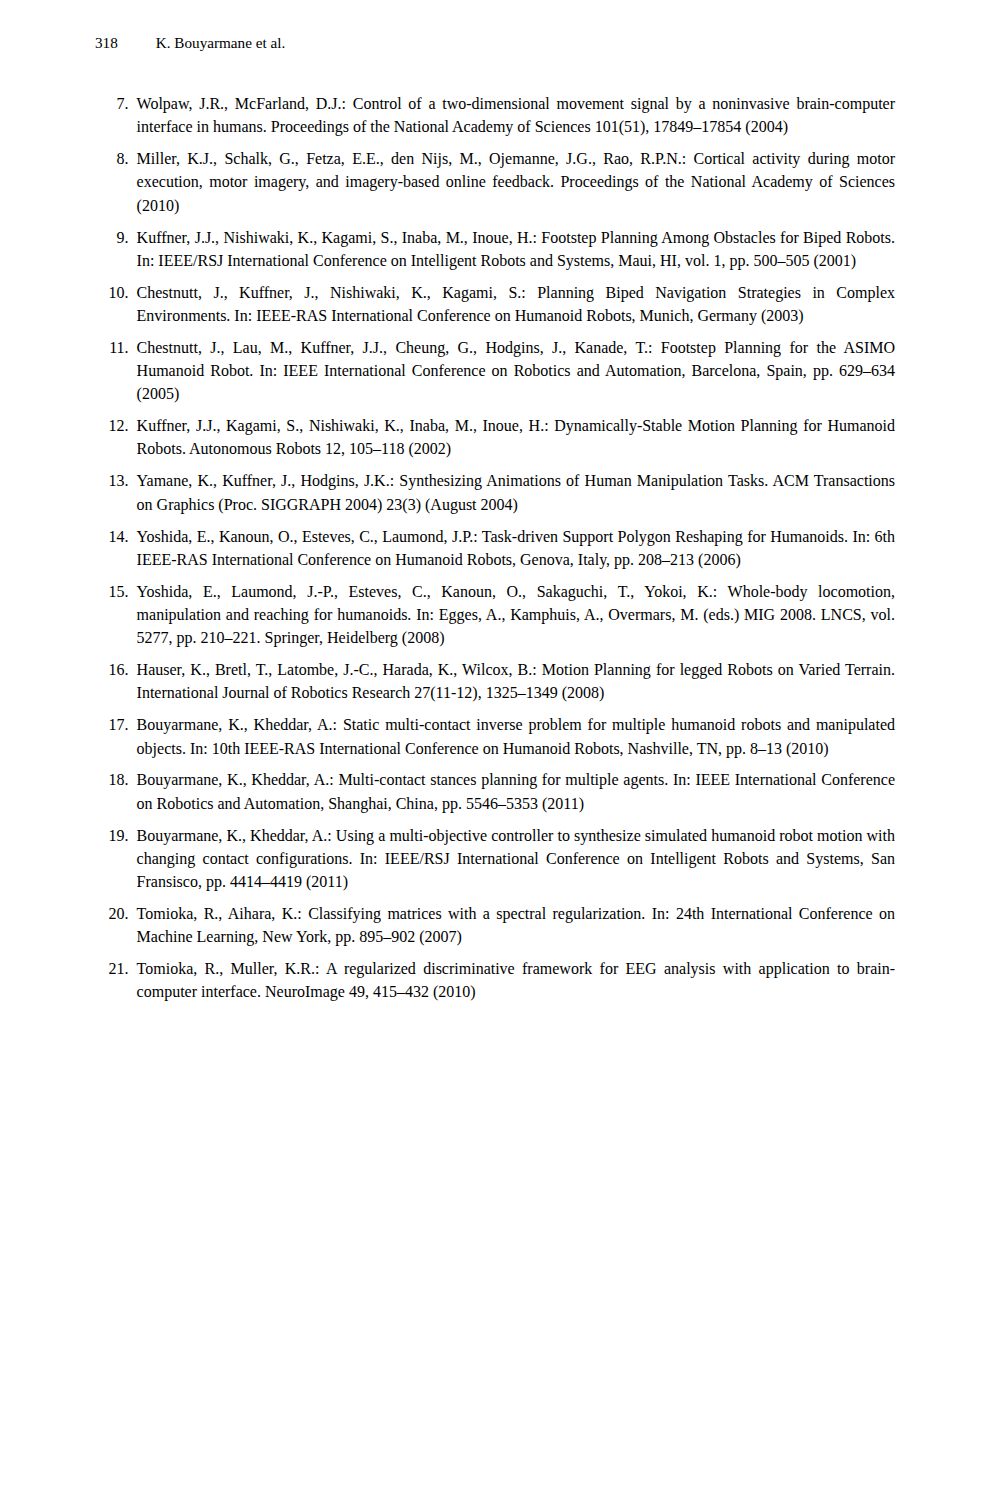318 K. Bouyarmane et al.
Wolpaw, J.R., McFarland, D.J.: Control of a two-dimensional movement signal by a noninvasive brain-computer interface in humans. Proceedings of the National Academy of Sciences 101(51), 17849–17854 (2004)
Miller, K.J., Schalk, G., Fetza, E.E., den Nijs, M., Ojemanne, J.G., Rao, R.P.N.: Cortical activity during motor execution, motor imagery, and imagery-based online feedback. Proceedings of the National Academy of Sciences (2010)
Kuffner, J.J., Nishiwaki, K., Kagami, S., Inaba, M., Inoue, H.: Footstep Planning Among Obstacles for Biped Robots. In: IEEE/RSJ International Conference on Intelligent Robots and Systems, Maui, HI, vol. 1, pp. 500–505 (2001)
Chestnutt, J., Kuffner, J., Nishiwaki, K., Kagami, S.: Planning Biped Navigation Strategies in Complex Environments. In: IEEE-RAS International Conference on Humanoid Robots, Munich, Germany (2003)
Chestnutt, J., Lau, M., Kuffner, J.J., Cheung, G., Hodgins, J., Kanade, T.: Footstep Planning for the ASIMO Humanoid Robot. In: IEEE International Conference on Robotics and Automation, Barcelona, Spain, pp. 629–634 (2005)
Kuffner, J.J., Kagami, S., Nishiwaki, K., Inaba, M., Inoue, H.: Dynamically-Stable Motion Planning for Humanoid Robots. Autonomous Robots 12, 105–118 (2002)
Yamane, K., Kuffner, J., Hodgins, J.K.: Synthesizing Animations of Human Manipulation Tasks. ACM Transactions on Graphics (Proc. SIGGRAPH 2004) 23(3) (August 2004)
Yoshida, E., Kanoun, O., Esteves, C., Laumond, J.P.: Task-driven Support Polygon Reshaping for Humanoids. In: 6th IEEE-RAS International Conference on Humanoid Robots, Genova, Italy, pp. 208–213 (2006)
Yoshida, E., Laumond, J.-P., Esteves, C., Kanoun, O., Sakaguchi, T., Yokoi, K.: Whole-body locomotion, manipulation and reaching for humanoids. In: Egges, A., Kamphuis, A., Overmars, M. (eds.) MIG 2008. LNCS, vol. 5277, pp. 210–221. Springer, Heidelberg (2008)
Hauser, K., Bretl, T., Latombe, J.-C., Harada, K., Wilcox, B.: Motion Planning for legged Robots on Varied Terrain. International Journal of Robotics Research 27(11-12), 1325–1349 (2008)
Bouyarmane, K., Kheddar, A.: Static multi-contact inverse problem for multiple humanoid robots and manipulated objects. In: 10th IEEE-RAS International Conference on Humanoid Robots, Nashville, TN, pp. 8–13 (2010)
Bouyarmane, K., Kheddar, A.: Multi-contact stances planning for multiple agents. In: IEEE International Conference on Robotics and Automation, Shanghai, China, pp. 5546–5353 (2011)
Bouyarmane, K., Kheddar, A.: Using a multi-objective controller to synthesize simulated humanoid robot motion with changing contact configurations. In: IEEE/RSJ International Conference on Intelligent Robots and Systems, San Fransisco, pp. 4414–4419 (2011)
Tomioka, R., Aihara, K.: Classifying matrices with a spectral regularization. In: 24th International Conference on Machine Learning, New York, pp. 895–902 (2007)
Tomioka, R., Muller, K.R.: A regularized discriminative framework for EEG analysis with application to brain-computer interface. NeuroImage 49, 415–432 (2010)